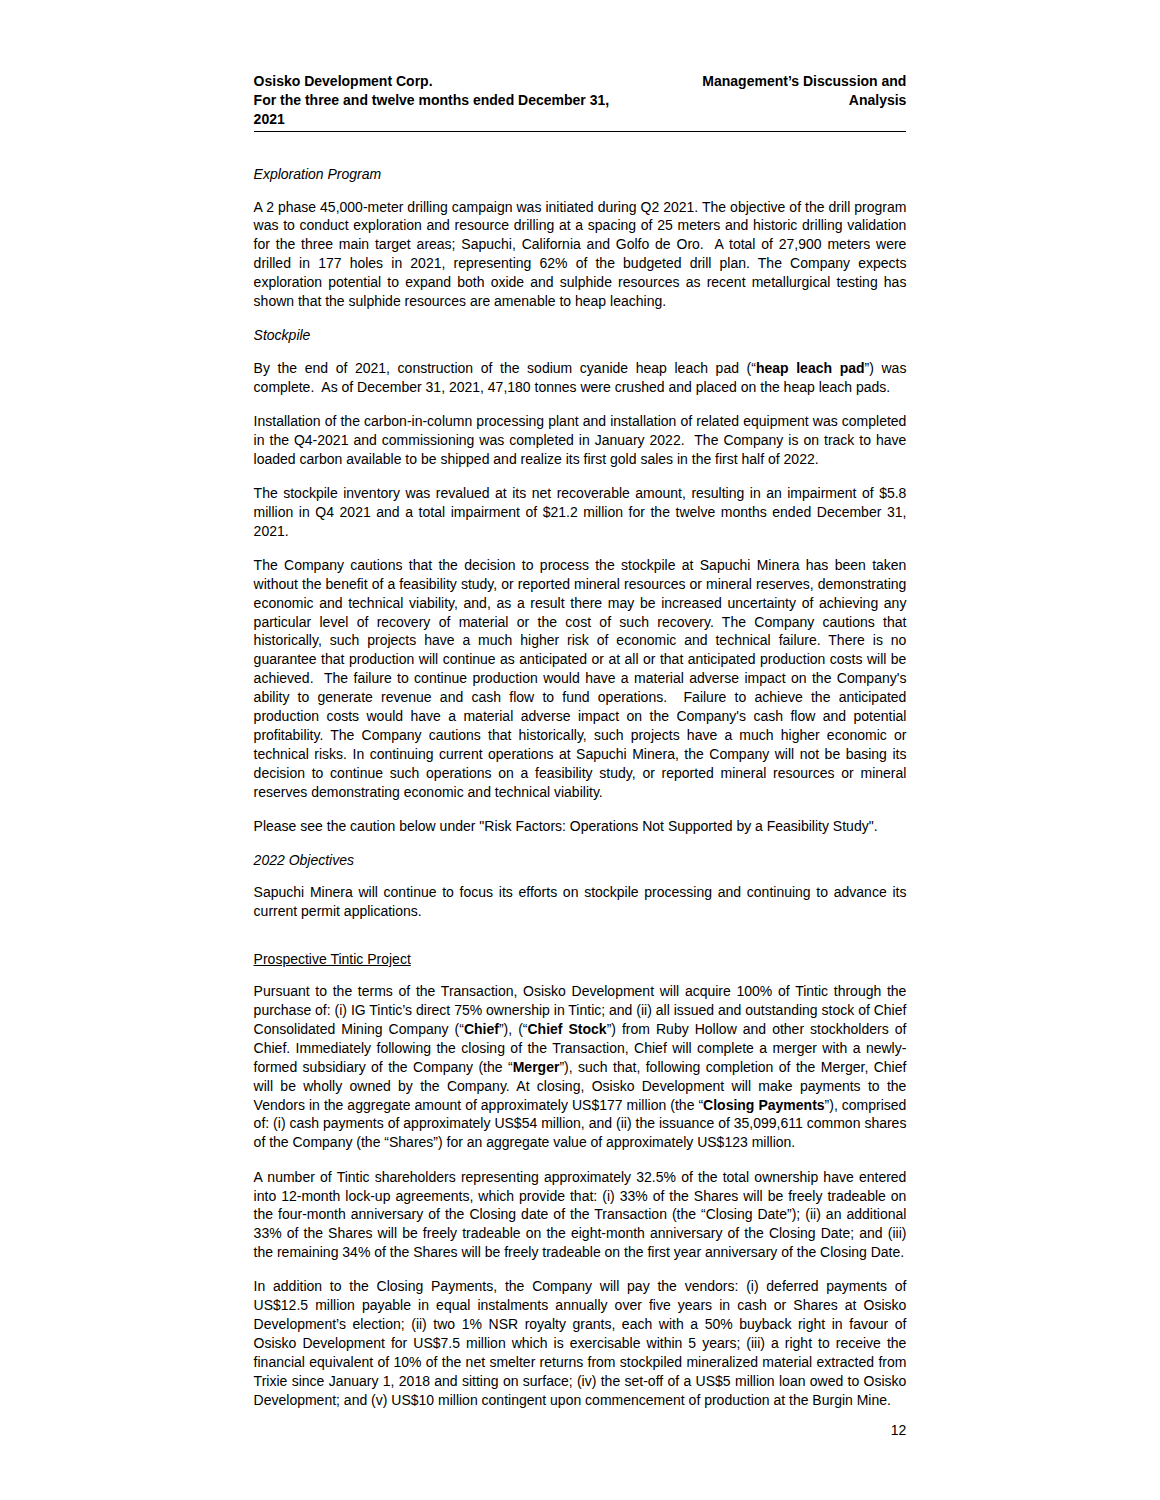Osisko Development Corp.
For the three and twelve months ended December 31, 2021
Management’s Discussion and Analysis
Exploration Program
A 2 phase 45,000-meter drilling campaign was initiated during Q2 2021. The objective of the drill program was to conduct exploration and resource drilling at a spacing of 25 meters and historic drilling validation for the three main target areas; Sapuchi, California and Golfo de Oro. A total of 27,900 meters were drilled in 177 holes in 2021, representing 62% of the budgeted drill plan. The Company expects exploration potential to expand both oxide and sulphide resources as recent metallurgical testing has shown that the sulphide resources are amenable to heap leaching.
Stockpile
By the end of 2021, construction of the sodium cyanide heap leach pad (“heap leach pad”) was complete. As of December 31, 2021, 47,180 tonnes were crushed and placed on the heap leach pads.
Installation of the carbon-in-column processing plant and installation of related equipment was completed in the Q4-2021 and commissioning was completed in January 2022. The Company is on track to have loaded carbon available to be shipped and realize its first gold sales in the first half of 2022.
The stockpile inventory was revalued at its net recoverable amount, resulting in an impairment of $5.8 million in Q4 2021 and a total impairment of $21.2 million for the twelve months ended December 31, 2021.
The Company cautions that the decision to process the stockpile at Sapuchi Minera has been taken without the benefit of a feasibility study, or reported mineral resources or mineral reserves, demonstrating economic and technical viability, and, as a result there may be increased uncertainty of achieving any particular level of recovery of material or the cost of such recovery. The Company cautions that historically, such projects have a much higher risk of economic and technical failure. There is no guarantee that production will continue as anticipated or at all or that anticipated production costs will be achieved. The failure to continue production would have a material adverse impact on the Company's ability to generate revenue and cash flow to fund operations. Failure to achieve the anticipated production costs would have a material adverse impact on the Company's cash flow and potential profitability. The Company cautions that historically, such projects have a much higher economic or technical risks. In continuing current operations at Sapuchi Minera, the Company will not be basing its decision to continue such operations on a feasibility study, or reported mineral resources or mineral reserves demonstrating economic and technical viability.
Please see the caution below under "Risk Factors: Operations Not Supported by a Feasibility Study".
2022 Objectives
Sapuchi Minera will continue to focus its efforts on stockpile processing and continuing to advance its current permit applications.
Prospective Tintic Project
Pursuant to the terms of the Transaction, Osisko Development will acquire 100% of Tintic through the purchase of: (i) IG Tintic’s direct 75% ownership in Tintic; and (ii) all issued and outstanding stock of Chief Consolidated Mining Company (“Chief”), (“Chief Stock”) from Ruby Hollow and other stockholders of Chief. Immediately following the closing of the Transaction, Chief will complete a merger with a newly-formed subsidiary of the Company (the “Merger”), such that, following completion of the Merger, Chief will be wholly owned by the Company. At closing, Osisko Development will make payments to the Vendors in the aggregate amount of approximately US$177 million (the “Closing Payments”), comprised of: (i) cash payments of approximately US$54 million, and (ii) the issuance of 35,099,611 common shares of the Company (the “Shares”) for an aggregate value of approximately US$123 million.
A number of Tintic shareholders representing approximately 32.5% of the total ownership have entered into 12-month lock-up agreements, which provide that: (i) 33% of the Shares will be freely tradeable on the four-month anniversary of the Closing date of the Transaction (the “Closing Date”); (ii) an additional 33% of the Shares will be freely tradeable on the eight-month anniversary of the Closing Date; and (iii) the remaining 34% of the Shares will be freely tradeable on the first year anniversary of the Closing Date.
In addition to the Closing Payments, the Company will pay the vendors: (i) deferred payments of US$12.5 million payable in equal instalments annually over five years in cash or Shares at Osisko Development’s election; (ii) two 1% NSR royalty grants, each with a 50% buyback right in favour of Osisko Development for US$7.5 million which is exercisable within 5 years; (iii) a right to receive the financial equivalent of 10% of the net smelter returns from stockpiled mineralized material extracted from Trixie since January 1, 2018 and sitting on surface; (iv) the set-off of a US$5 million loan owed to Osisko Development; and (v) US$10 million contingent upon commencement of production at the Burgin Mine.
12